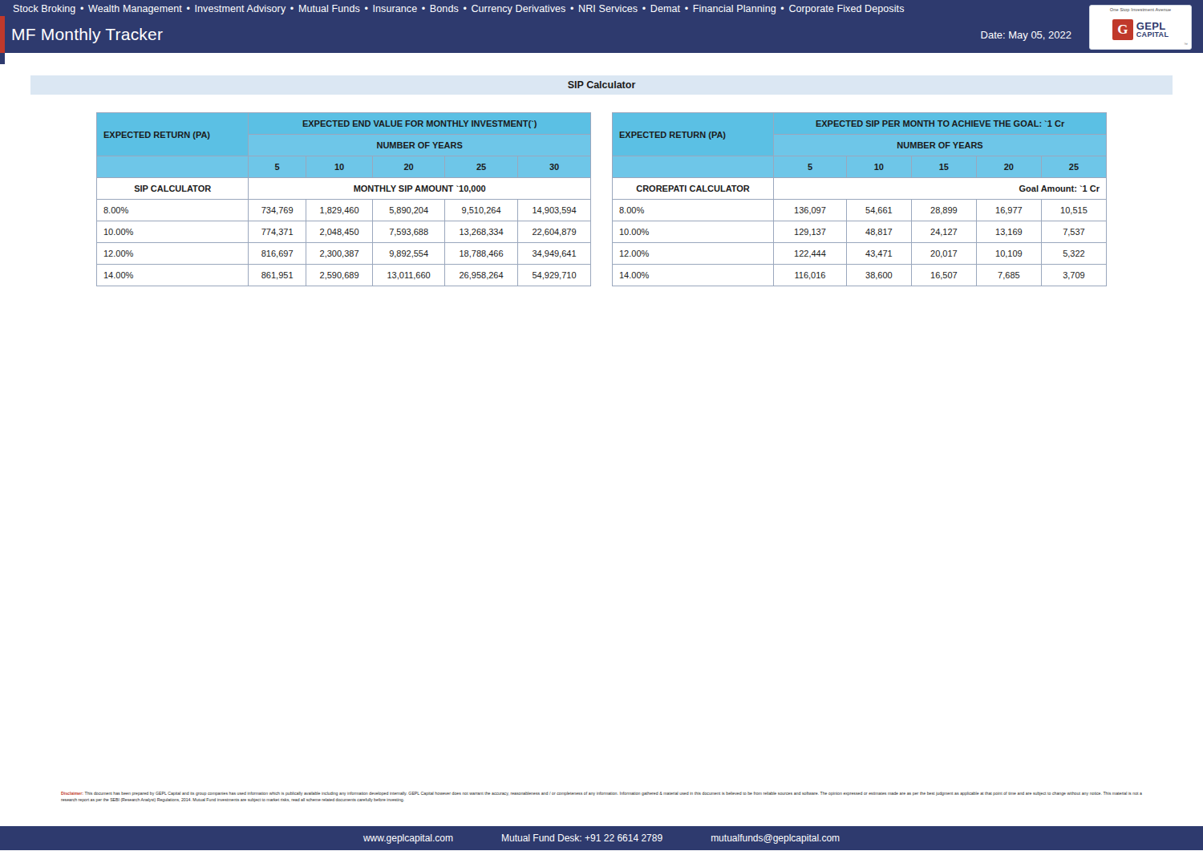Stock Broking • Wealth Management • Investment Advisory • Mutual Funds • Insurance • Bonds • Currency Derivatives • NRI Services • Demat • Financial Planning • Corporate Fixed Deposits
MF Monthly Tracker
Date: May 05, 2022
One Stop Investment Avenue
G
GEPL
CAPITAL
™
SIP Calculator
| SIP CALCULATOR | MONTHLY SIP AMOUNT `10,000 |
| EXPECTED RETURN (PA) | EXPECTED END VALUE FOR MONTHLY INVESTMENT(`) |
| NUMBER OF YEARS |
| | 5 | 10 | 20 | 25 | 30 |
| 8.00% | 734,769 | 1,829,460 | 5,890,204 | 9,510,264 | 14,903,594 |
| 10.00% | 774,371 | 2,048,450 | 7,593,688 | 13,268,334 | 22,604,879 |
| 12.00% | 816,697 | 2,300,387 | 9,892,554 | 18,788,466 | 34,949,641 |
| 14.00% | 861,951 | 2,590,689 | 13,011,660 | 26,958,264 | 54,929,710 |
| CROREPATI CALCULATOR | Goal Amount: `1 Cr |
| EXPECTED RETURN (PA) | EXPECTED SIP PER MONTH TO ACHIEVE THE GOAL: `1 Cr |
| NUMBER OF YEARS |
| | 5 | 10 | 15 | 20 | 25 |
| 8.00% | 136,097 | 54,661 | 28,899 | 16,977 | 10,515 |
| 10.00% | 129,137 | 48,817 | 24,127 | 13,169 | 7,537 |
| 12.00% | 122,444 | 43,471 | 20,017 | 10,109 | 5,322 |
| 14.00% | 116,016 | 38,600 | 16,507 | 7,685 | 3,709 |
Disclaimer: This document has been prepared by GEPL Capital and its group companies has used information which is publically available including any information developed internally. GEPL Capital however does not warrant the accuracy, reasonableness and / or completeness of any information. Information gathered & material used in this document is believed to be from reliable sources and software. The opinion expressed or estimates made are as per the best judgment as applicable at that point of time and are subject to change without any notice. This material is not a research report as per the SEBI (Research Analyst) Regulations, 2014. Mutual Fund investments are subject to market risks, read all scheme related documents carefully before investing.
www.geplcapital.com Mutual Fund Desk: +91 22 6614 2789 mutualfunds@geplcapital.com